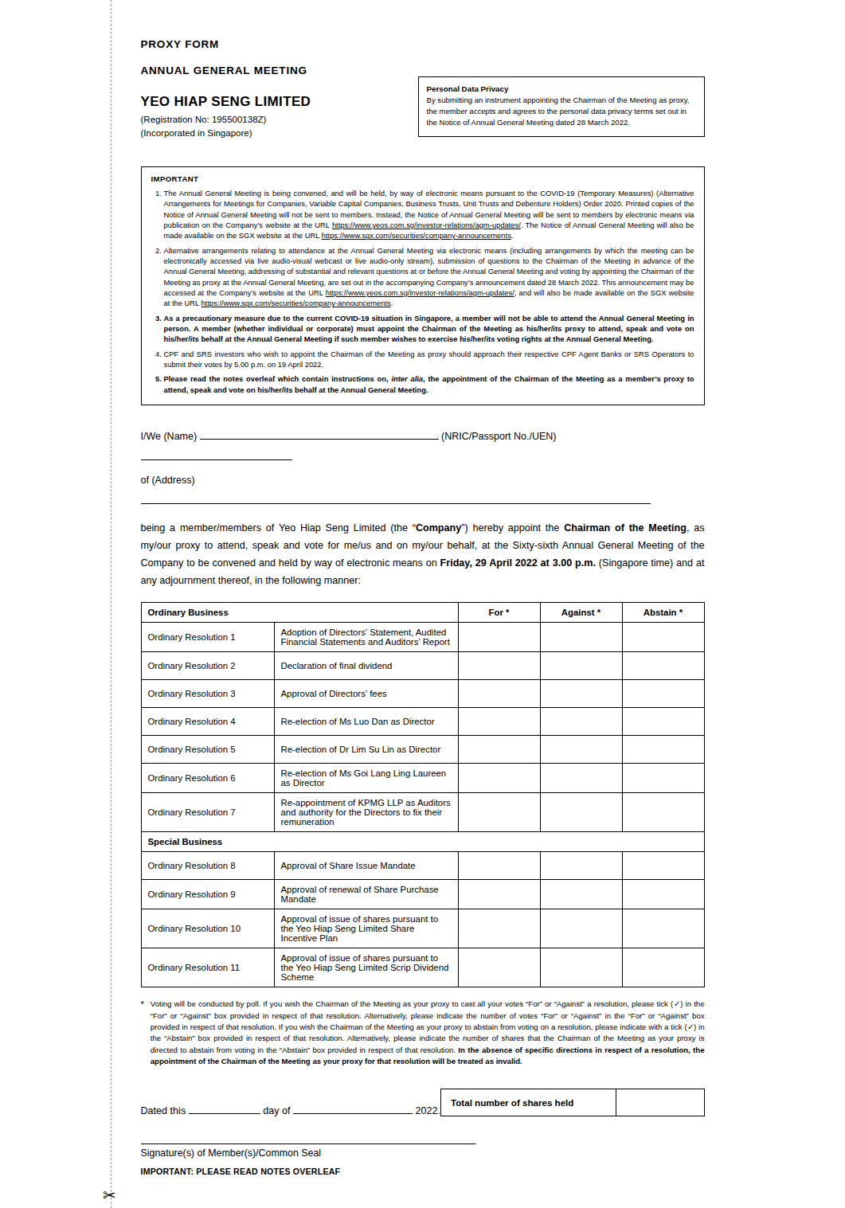✂
PROXY FORM
ANNUAL GENERAL MEETING
Personal Data Privacy
By submitting an instrument appointing the Chairman of the Meeting as proxy, the member accepts and agrees to the personal data privacy terms set out in the Notice of Annual General Meeting dated 28 March 2022.
YEO HIAP SENG LIMITED
(Registration No: 195500138Z)
(Incorporated in Singapore)
IMPORTANT
The Annual General Meeting is being convened, and will be held, by way of electronic means pursuant to the COVID-19 (Temporary Measures) (Alternative Arrangements for Meetings for Companies, Variable Capital Companies, Business Trusts, Unit Trusts and Debenture Holders) Order 2020. Printed copies of the Notice of Annual General Meeting will not be sent to members. Instead, the Notice of Annual General Meeting will be sent to members by electronic means via publication on the Company’s website at the URL https://www.yeos.com.sg/investor-relations/agm-updates/. The Notice of Annual General Meeting will also be made available on the SGX website at the URL https://www.sgx.com/securities/company-announcements.
Alternative arrangements relating to attendance at the Annual General Meeting via electronic means (including arrangements by which the meeting can be electronically accessed via live audio-visual webcast or live audio-only stream), submission of questions to the Chairman of the Meeting in advance of the Annual General Meeting, addressing of substantial and relevant questions at or before the Annual General Meeting and voting by appointing the Chairman of the Meeting as proxy at the Annual General Meeting, are set out in the accompanying Company’s announcement dated 28 March 2022. This announcement may be accessed at the Company’s website at the URL https://www.yeos.com.sg/investor-relations/agm-updates/, and will also be made available on the SGX website at the URL https://www.sgx.com/securities/company-announcements.
As a precautionary measure due to the current COVID-19 situation in Singapore, a member will not be able to attend the Annual General Meeting in person. A member (whether individual or corporate) must appoint the Chairman of the Meeting as his/her/its proxy to attend, speak and vote on his/her/its behalf at the Annual General Meeting if such member wishes to exercise his/her/its voting rights at the Annual General Meeting.
CPF and SRS investors who wish to appoint the Chairman of the Meeting as proxy should approach their respective CPF Agent Banks or SRS Operators to submit their votes by 5.00 p.m. on 19 April 2022.
Please read the notes overleaf which contain instructions on, inter alia, the appointment of the Chairman of the Meeting as a member’s proxy to attend, speak and vote on his/her/its behalf at the Annual General Meeting.
I/We (Name) (NRIC/Passport No./UEN)
of (Address)
being a member/members of Yeo Hiap Seng Limited (the “Company”) hereby appoint the Chairman of the Meeting, as my/our proxy to attend, speak and vote for me/us and on my/our behalf, at the Sixty-sixth Annual General Meeting of the Company to be convened and held by way of electronic means on Friday, 29 April 2022 at 3.00 p.m. (Singapore time) and at any adjournment thereof, in the following manner:
| Ordinary Business | For * | Against * | Abstain * |
| --- | --- | --- | --- |
| Ordinary Resolution 1 | Adoption of Directors’ Statement, Audited Financial Statements and Auditors’ Report | | | |
| Ordinary Resolution 2 | Declaration of final dividend | | | |
| Ordinary Resolution 3 | Approval of Directors’ fees | | | |
| Ordinary Resolution 4 | Re-election of Ms Luo Dan as Director | | | |
| Ordinary Resolution 5 | Re-election of Dr Lim Su Lin as Director | | | |
| Ordinary Resolution 6 | Re-election of Ms Goi Lang Ling Laureen as Director | | | |
| Ordinary Resolution 7 | Re-appointment of KPMG LLP as Auditors and authority for the Directors to fix their remuneration | | | |
| Special Business |
| Ordinary Resolution 8 | Approval of Share Issue Mandate | | | |
| Ordinary Resolution 9 | Approval of renewal of Share Purchase Mandate | | | |
| Ordinary Resolution 10 | Approval of issue of shares pursuant to the Yeo Hiap Seng Limited Share Incentive Plan | | | |
| Ordinary Resolution 11 | Approval of issue of shares pursuant to the Yeo Hiap Seng Limited Scrip Dividend Scheme | | | |
*
Voting will be conducted by poll. If you wish the Chairman of the Meeting as your proxy to cast all your votes “For” or “Against” a resolution, please tick (✓) in the “For” or “Against” box provided in respect of that resolution. Alternatively, please indicate the number of votes “For” or “Against” in the “For” or “Against” box provided in respect of that resolution. If you wish the Chairman of the Meeting as your proxy to abstain from voting on a resolution, please indicate with a tick (✓) in the “Abstain” box provided in respect of that resolution. Alternatively, please indicate the number of shares that the Chairman of the Meeting as your proxy is directed to abstain from voting in the “Abstain” box provided in respect of that resolution. In the absence of specific directions in respect of a resolution, the appointment of the Chairman of the Meeting as your proxy for that resolution will be treated as invalid.
Dated this day of 2022.
Total number of shares held
Signature(s) of Member(s)/Common Seal
IMPORTANT: PLEASE READ NOTES OVERLEAF